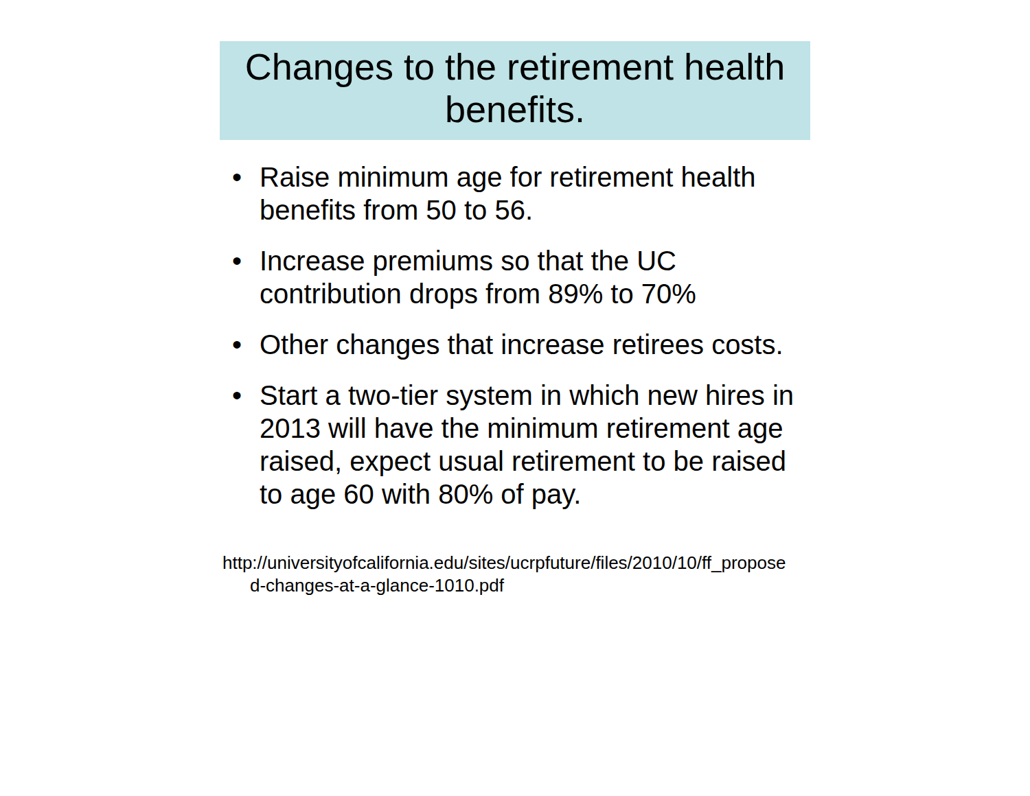Changes to the retirement health benefits.
Raise minimum age for retirement health benefits from 50 to 56.
Increase premiums so that the UC contribution drops from 89% to 70%
Other changes that increase retirees costs.
Start a two-tier system in which new hires in 2013 will have the minimum retirement age raised, expect usual retirement to be raised to age 60 with 80% of pay.
http://universityofcalifornia.edu/sites/ucrpfuture/files/2010/10/ff_propose d-changes-at-a-glance-1010.pdf